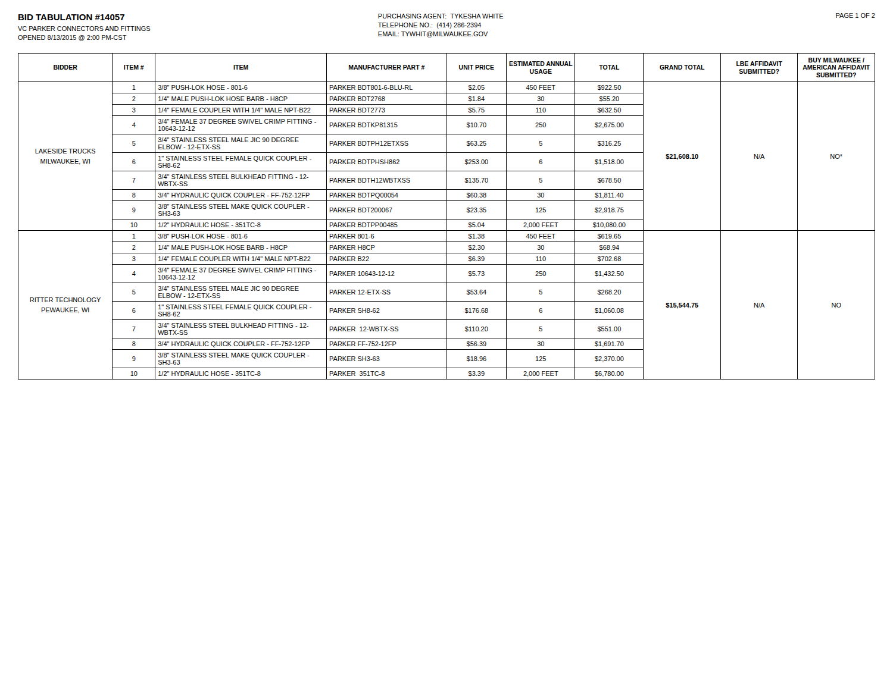BID TABULATION #14057
VC PARKER CONNECTORS AND FITTINGS
OPENED 8/13/2015 @ 2:00 PM-CST
PURCHASING AGENT: TYKESHA WHITE
TELEPHONE NO.: (414) 286-2394
EMAIL: TYWHIT@MILWAUKEE.GOV
PAGE 1 OF 2
| BIDDER | ITEM # | ITEM | MANUFACTURER PART # | UNIT PRICE | ESTIMATED ANNUAL USAGE | TOTAL | GRAND TOTAL | LBE AFFIDAVIT SUBMITTED? | BUY MILWAUKEE / AMERICAN AFFIDAVIT SUBMITTED? |
| --- | --- | --- | --- | --- | --- | --- | --- | --- | --- |
| LAKESIDE TRUCKS MILWAUKEE, WI | 1 | 3/8" PUSH-LOK HOSE - 801-6 | PARKER BDT801-6-BLU-RL | $2.05 | 450 FEET | $922.50 | $21,608.10 | N/A | NO* |
| 2 | 1/4" MALE PUSH-LOK HOSE BARB - H8CP | PARKER BDT2768 | $1.84 | 30 | $55.20 |
| 3 | 1/4" FEMALE COUPLER WITH 1/4" MALE NPT-B22 | PARKER BDT2773 | $5.75 | 110 | $632.50 |
| 4 | 3/4" FEMALE 37 DEGREE SWIVEL CRIMP FITTING - 10643-12-12 | PARKER BDTKP81315 | $10.70 | 250 | $2,675.00 |
| 5 | 3/4" STAINLESS STEEL MALE JIC 90 DEGREE ELBOW - 12-ETX-SS | PARKER BDTPH12ETXSS | $63.25 | 5 | $316.25 |
| 6 | 1" STAINLESS STEEL FEMALE QUICK COUPLER - SH8-62 | PARKER BDTPHSH862 | $253.00 | 6 | $1,518.00 |
| 7 | 3/4" STAINLESS STEEL BULKHEAD FITTING - 12-WBTX-SS | PARKER BDTH12WBTXSS | $135.70 | 5 | $678.50 |
| 8 | 3/4" HYDRAULIC QUICK COUPLER - FF-752-12FP | PARKER BDTPQ00054 | $60.38 | 30 | $1,811.40 |
| 9 | 3/8" STAINLESS STEEL MAKE QUICK COUPLER - SH3-63 | PARKER BDT200067 | $23.35 | 125 | $2,918.75 |
| 10 | 1/2" HYDRAULIC HOSE - 351TC-8 | PARKER BDTPP00485 | $5.04 | 2,000 FEET | $10,080.00 |
| RITTER TECHNOLOGY PEWAUKEE, WI | 1 | 3/8" PUSH-LOK HOSE - 801-6 | PARKER 801-6 | $1.38 | 450 FEET | $619.65 | $15,544.75 | N/A | NO |
| 2 | 1/4" MALE PUSH-LOK HOSE BARB - H8CP | PARKER H8CP | $2.30 | 30 | $68.94 |
| 3 | 1/4" FEMALE COUPLER WITH 1/4" MALE NPT-B22 | PARKER B22 | $6.39 | 110 | $702.68 |
| 4 | 3/4" FEMALE 37 DEGREE SWIVEL CRIMP FITTING - 10643-12-12 | PARKER 10643-12-12 | $5.73 | 250 | $1,432.50 |
| 5 | 3/4" STAINLESS STEEL MALE JIC 90 DEGREE ELBOW - 12-ETX-SS | PARKER 12-ETX-SS | $53.64 | 5 | $268.20 |
| 6 | 1" STAINLESS STEEL FEMALE QUICK COUPLER - SH8-62 | PARKER SH8-62 | $176.68 | 6 | $1,060.08 |
| 7 | 3/4" STAINLESS STEEL BULKHEAD FITTING - 12-WBTX-SS | PARKER 12-WBTX-SS | $110.20 | 5 | $551.00 |
| 8 | 3/4" HYDRAULIC QUICK COUPLER - FF-752-12FP | PARKER FF-752-12FP | $56.39 | 30 | $1,691.70 |
| 9 | 3/8" STAINLESS STEEL MAKE QUICK COUPLER - SH3-63 | PARKER SH3-63 | $18.96 | 125 | $2,370.00 |
| 10 | 1/2" HYDRAULIC HOSE - 351TC-8 | PARKER 351TC-8 | $3.39 | 2,000 FEET | $6,780.00 |